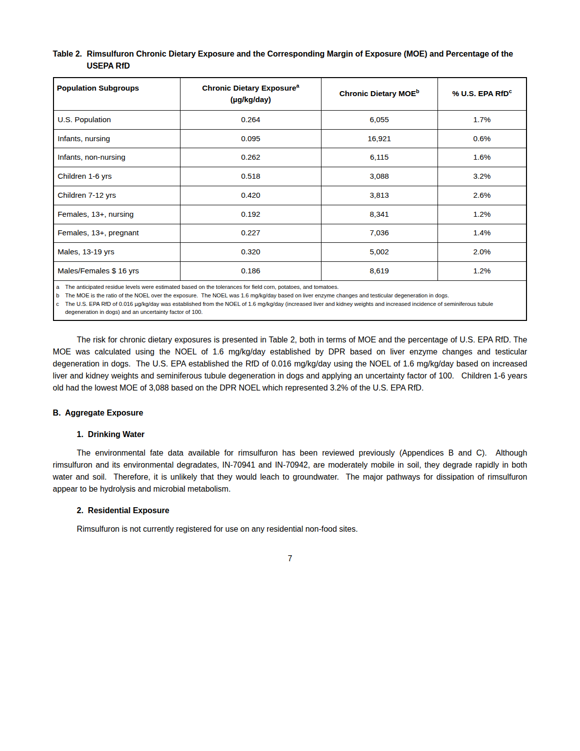Table 2. Rimsulfuron Chronic Dietary Exposure and the Corresponding Margin of Exposure (MOE) and Percentage of the USEPA RfD
| Population Subgroups | Chronic Dietary Exposure a (µg/kg/day) | Chronic Dietary MOE b | % U.S. EPA RfD c |
| --- | --- | --- | --- |
| U.S. Population | 0.264 | 6,055 | 1.7% |
| Infants, nursing | 0.095 | 16,921 | 0.6% |
| Infants, non-nursing | 0.262 | 6,115 | 1.6% |
| Children 1-6 yrs | 0.518 | 3,088 | 3.2% |
| Children 7-12 yrs | 0.420 | 3,813 | 2.6% |
| Females, 13+, nursing | 0.192 | 8,341 | 1.2% |
| Females, 13+, pregnant | 0.227 | 7,036 | 1.4% |
| Males, 13-19 yrs | 0.320 | 5,002 | 2.0% |
| Males/Females $ 16 yrs | 0.186 | 8,619 | 1.2% |
| a The anticipated residue levels were estimated based on the tolerances for field corn, potatoes, and tomatoes. b The MOE is the ratio of the NOEL over the exposure. The NOEL was 1.6 mg/kg/day based on liver enzyme changes and testicular degeneration in dogs. c The U.S. EPA RfD of 0.016 µg/kg/day was established from the NOEL of 1.6 mg/kg/day (increased liver and kidney weights and increased incidence of seminiferous tubule degeneration in dogs) and an uncertainty factor of 100. |
The risk for chronic dietary exposures is presented in Table 2, both in terms of MOE and the percentage of U.S. EPA RfD. The MOE was calculated using the NOEL of 1.6 mg/kg/day established by DPR based on liver enzyme changes and testicular degeneration in dogs. The U.S. EPA established the RfD of 0.016 mg/kg/day using the NOEL of 1.6 mg/kg/day based on increased liver and kidney weights and seminiferous tubule degeneration in dogs and applying an uncertainty factor of 100. Children 1-6 years old had the lowest MOE of 3,088 based on the DPR NOEL which represented 3.2% of the U.S. EPA RfD.
B. Aggregate Exposure
1. Drinking Water
The environmental fate data available for rimsulfuron has been reviewed previously (Appendices B and C). Although rimsulfuron and its environmental degradates, IN-70941 and IN-70942, are moderately mobile in soil, they degrade rapidly in both water and soil. Therefore, it is unlikely that they would leach to groundwater. The major pathways for dissipation of rimsulfuron appear to be hydrolysis and microbial metabolism.
2. Residential Exposure
Rimsulfuron is not currently registered for use on any residential non-food sites.
7